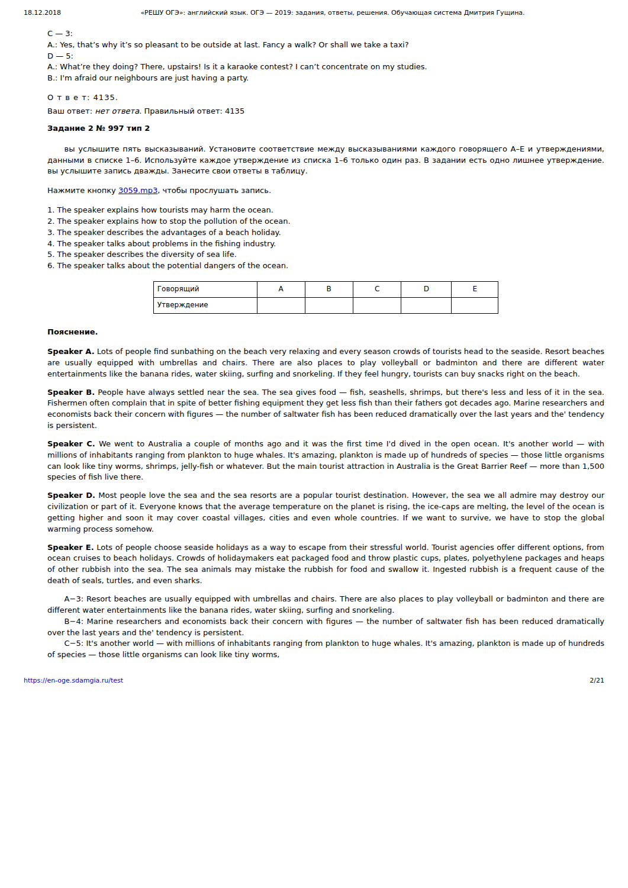18.12.2018
«РЕШУ ОГЭ»: английский язык. ОГЭ — 2019: задания, ответы, решения. Обучающая система Дмитрия Гущина.
C — 3:
A.: Yes, that’s why it’s so pleasant to be outside at last. Fancy a walk? Or shall we take a taxi?
D — 5:
A.: What’re they doing? There, upstairs! Is it a karaoke contest? I can’t concentrate on my studies.
B.: I'm afraid our neighbours are just having a party.
О т в е т: 4135.
Ваш ответ: нет ответа. Правильный ответ: 4135
Задание 2 № 997 тип 2
вы услышите пять высказываний. Установите соответствие между высказываниями каждого говорящего А–Е и утверждениями, данными в списке 1–6. Используйте каждое утверждение из списка 1–6 только один раз. В задании есть одно лишнее утверждение. вы услышите запись дважды. Занесите свои ответы в таблицу.
Нажмите кнопку 3059.mp3, чтобы прослушать запись.
1. The speaker explains how tourists may harm the ocean.
2. The speaker explains how to stop the pollution of the ocean.
3. The speaker describes the advantages of a beach holiday.
4. The speaker talks about problems in the fishing industry.
5. The speaker describes the diversity of sea life.
6. The speaker talks about the potential dangers of the ocean.
| Говорящий | A | B | C | D | E |
| Утверждение | | | | | |
Пояснение.
Speaker A. Lots of people find sunbathing on the beach very relaxing and every season crowds of tourists head to the seaside. Resort beaches are usually equipped with umbrellas and chairs. There are also places to play volleyball or badminton and there are different water entertainments like the banana rides, water skiing, surfing and snorkeling. If they feel hungry, tourists can buy snacks right on the beach.
Speaker B. People have always settled near the sea. The sea gives food — fish, seashells, shrimps, but there's less and less of it in the sea. Fishermen often complain that in spite of better fishing equipment they get less fish than their fathers got decades ago. Marine researchers and economists back their concern with figures — the number of saltwater fish has been reduced dramatically over the last years and the' tendency is persistent.
Speaker C. We went to Australia a couple of months ago and it was the first time I'd dived in the open ocean. It's another world — with millions of inhabitants ranging from plankton to huge whales. It's amazing, plankton is made up of hundreds of species — those little organisms can look like tiny worms, shrimps, jelly-fish or whatever. But the main tourist attraction in Australia is the Great Barrier Reef — more than 1,500 species of fish live there.
Speaker D. Most people love the sea and the sea resorts are a popular tourist destination. However, the sea we all admire may destroy our civilization or part of it. Everyone knows that the average temperature on the planet is rising, the ice-caps are melting, the level of the ocean is getting higher and soon it may cover coastal villages, cities and even whole countries. If we want to survive, we have to stop the global warming process somehow.
Speaker E. Lots of people choose seaside holidays as a way to escape from their stressful world. Tourist agencies offer different options, from ocean cruises to beach holidays. Crowds of holidaymakers eat packaged food and throw plastic cups, plates, polyethylene packages and heaps of other rubbish into the sea. The sea animals may mistake the rubbish for food and swallow it. Ingested rubbish is a frequent cause of the death of seals, turtles, and even sharks.
A−3: Resort beaches are usually equipped with umbrellas and chairs. There are also places to play volleyball or badminton and there are different water entertainments like the banana rides, water skiing, surfing and snorkeling.
B−4: Marine researchers and economists back their concern with figures — the number of saltwater fish has been reduced dramatically over the last years and the' tendency is persistent.
C−5: It's another world — with millions of inhabitants ranging from plankton to huge whales. It's amazing, plankton is made up of hundreds of species — those little organisms can look like tiny worms,
https://en-oge.sdamgia.ru/test 2/21